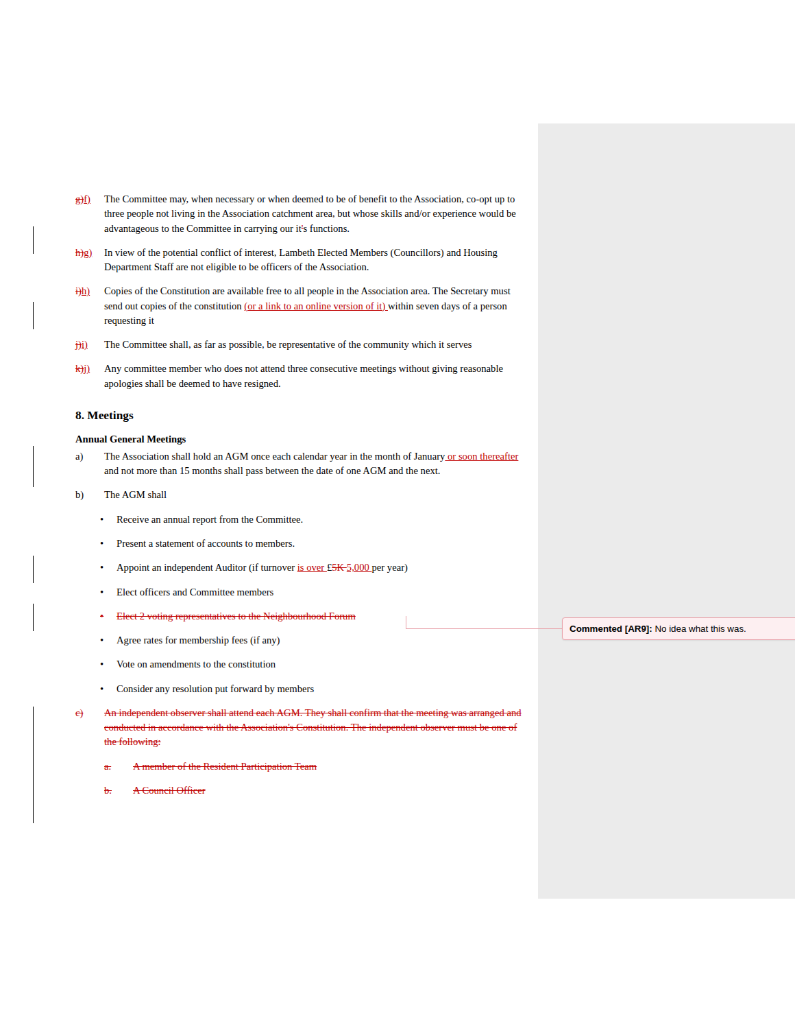g) f) The Committee may, when necessary or when deemed to be of benefit to the Association, co-opt up to three people not living in the Association catchment area, but whose skills and/or experience would be advantageous to the Committee in carrying our it's functions.
h) g) In view of the potential conflict of interest, Lambeth Elected Members (Councillors) and Housing Department Staff are not eligible to be officers of the Association.
i) h) Copies of the Constitution are available free to all people in the Association area. The Secretary must send out copies of the constitution (or a link to an online version of it) within seven days of a person requesting it
j) i) The Committee shall, as far as possible, be representative of the community which it serves
k) j) Any committee member who does not attend three consecutive meetings without giving reasonable apologies shall be deemed to have resigned.
8. Meetings
Annual General Meetings
a) The Association shall hold an AGM once each calendar year in the month of January or soon thereafter and not more than 15 months shall pass between the date of one AGM and the next.
b) The AGM shall
Receive an annual report from the Committee.
Present a statement of accounts to members.
Appoint an independent Auditor (if turnover is over £5K 5,000 per year)
Elect officers and Committee members
Elect 2 voting representatives to the Neighbourhood Forum
Agree rates for membership fees (if any)
Vote on amendments to the constitution
Consider any resolution put forward by members
c) An independent observer shall attend each AGM. They shall confirm that the meeting was arranged and conducted in accordance with the Association's Constitution. The independent observer must be one of the following:
a. A member of the Resident Participation Team
b. A Council Officer
Commented [AR9]: No idea what this was.